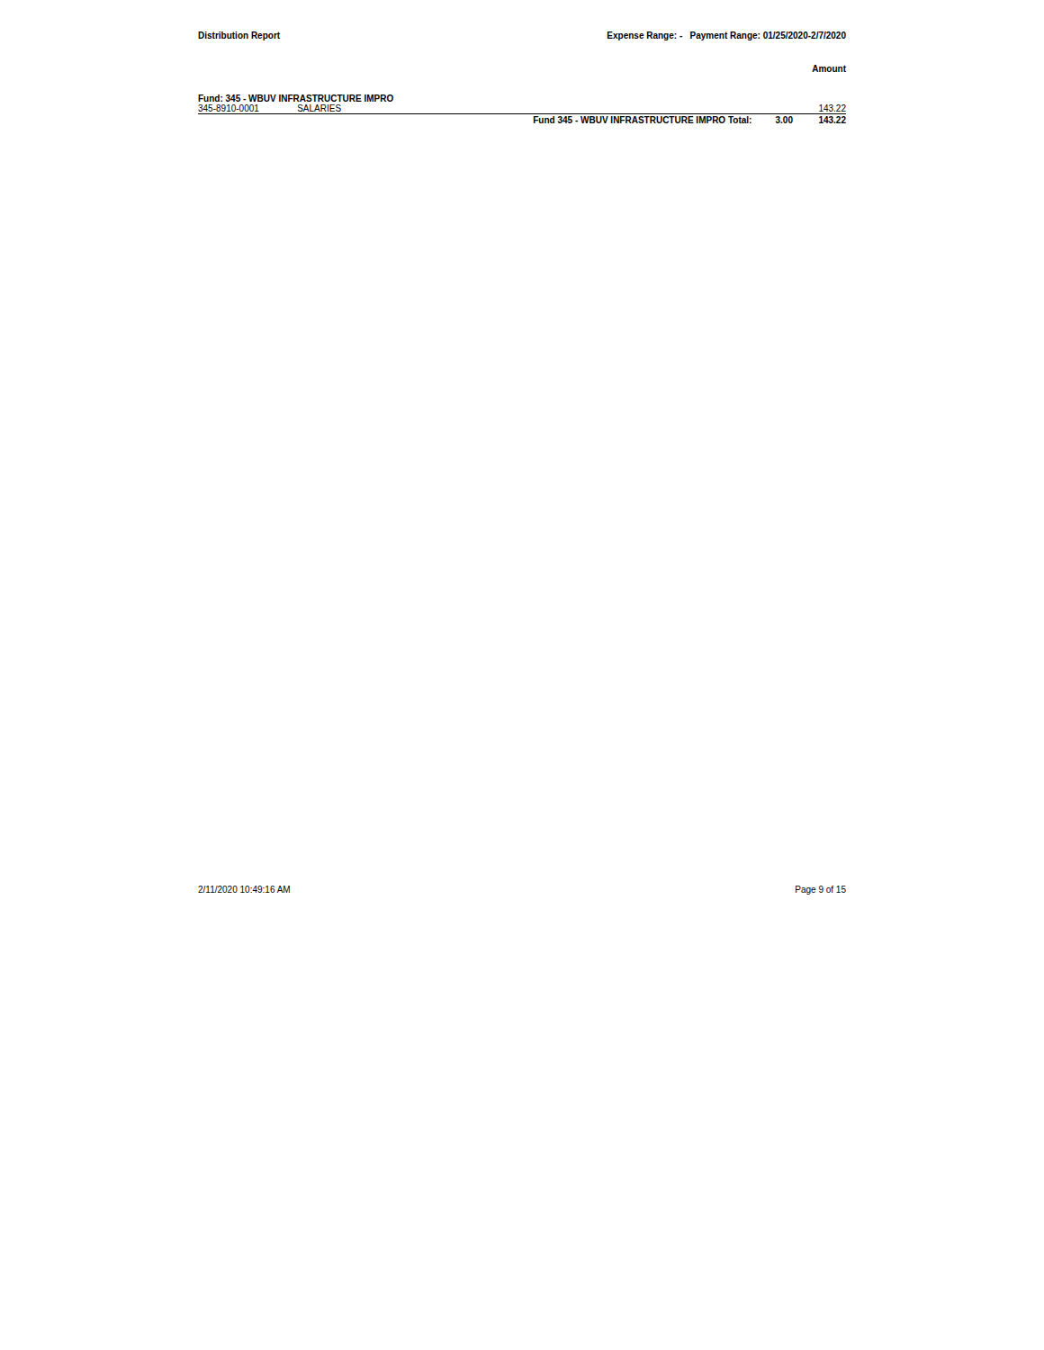Distribution Report
Expense Range: - Payment Range: 01/25/2020-2/7/2020
Amount
Fund: 345 - WBUV INFRASTRUCTURE IMPRO
| 345-8910-0001 | SALARIES | | | | 143.22 |
| | | | Fund 345 - WBUV INFRASTRUCTURE IMPRO Total: | 3.00 | 143.22 |
2/11/2020 10:49:16 AM
Page 9 of 15